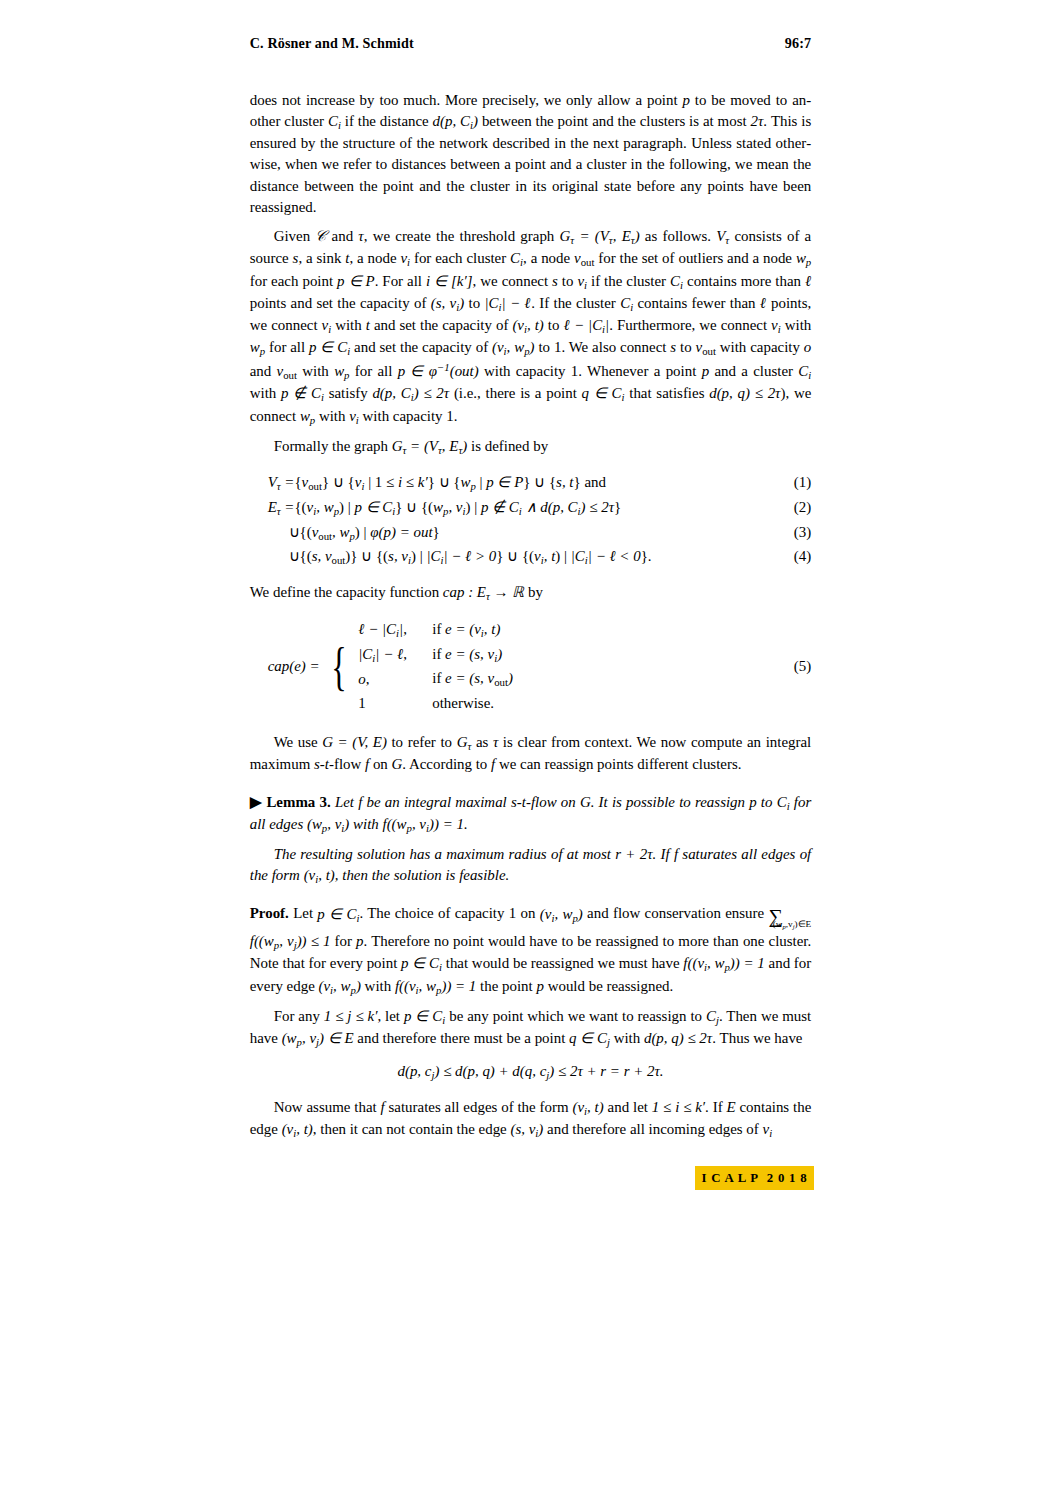C. Rösner and M. Schmidt 96:7
does not increase by too much. More precisely, we only allow a point p to be moved to another cluster Ci if the distance d(p, Ci) between the point and the clusters is at most 2τ. This is ensured by the structure of the network described in the next paragraph. Unless stated otherwise, when we refer to distances between a point and a cluster in the following, we mean the distance between the point and the cluster in its original state before any points have been reassigned.
Given 𝒞 and τ, we create the threshold graph Gτ = (Vτ, Eτ) as follows. Vτ consists of a source s, a sink t, a node vi for each cluster Ci, a node vout for the set of outliers and a node wp for each point p ∈ P. For all i ∈ [k′], we connect s to vi if the cluster Ci contains more than ℓ points and set the capacity of (s, vi) to |Ci| − ℓ. If the cluster Ci contains fewer than ℓ points, we connect vi with t and set the capacity of (vi, t) to ℓ − |Ci|. Furthermore, we connect vi with wp for all p ∈ Ci and set the capacity of (vi, wp) to 1. We also connect s to vout with capacity o and vout with wp for all p ∈ φ−1(out) with capacity 1. Whenever a point p and a cluster Ci with p ∉ Ci satisfy d(p, Ci) ≤ 2τ (i.e., there is a point q ∈ Ci that satisfies d(p, q) ≤ 2τ), we connect wp with vi with capacity 1.
Formally the graph Gτ = (Vτ, Eτ) is defined by
Vτ ={vout} ∪ {vi | 1 ≤ i ≤ k′} ∪ {wp | p ∈ P} ∪ {s, t} and (1)
Eτ ={(vi, wp) | p ∈ Ci} ∪ {(wp, vi) | p ∉ Ci ∧ d(p, Ci) ≤ 2τ} (2)
∪{(vout, wp) | φ(p) = out} (3)
∪{(s, vout)} ∪ {(s, vi) | |Ci| − ℓ > 0} ∪ {(vi, t) | |Ci| − ℓ < 0}. (4)
We define the capacity function cap : Eτ → ℝ by
cap(e) = {
| ℓ − /C i / , | if e = (v i , t) |
| /C i / − ℓ , | if e = (s, v i ) |
| o , | if e = (s, v out ) |
| 1 | otherwise. |
(5)
We use G = (V, E) to refer to Gτ as τ is clear from context. We now compute an integral maximum s-t-flow f on G. According to f we can reassign points different clusters.
▶ Lemma 3. Let f be an integral maximal s-t-flow on G. It is possible to reassign p to Ci for all edges (wp, vi) with f((wp, vi)) = 1.
The resulting solution has a maximum radius of at most r + 2τ. If f saturates all edges of the form (vi, t), then the solution is feasible.
Proof. Let p ∈ Ci. The choice of capacity 1 on (vi, wp) and flow conservation ensure ∑(wp,vj)∈E f((wp, vj)) ≤ 1 for p. Therefore no point would have to be reassigned to more than one cluster. Note that for every point p ∈ Ci that would be reassigned we must have f((vi, wp)) = 1 and for every edge (vi, wp) with f((vi, wp)) = 1 the point p would be reassigned.
For any 1 ≤ j ≤ k′, let p ∈ Ci be any point which we want to reassign to Cj. Then we must have (wp, vj) ∈ E and therefore there must be a point q ∈ Cj with d(p, q) ≤ 2τ. Thus we have
d(p, cj) ≤ d(p, q) + d(q, cj) ≤ 2τ + r = r + 2τ.
Now assume that f saturates all edges of the form (vi, t) and let 1 ≤ i ≤ k′. If E contains the edge (vi, t), then it can not contain the edge (s, vi) and therefore all incoming edges of vi
I C A L P 2 0 1 8